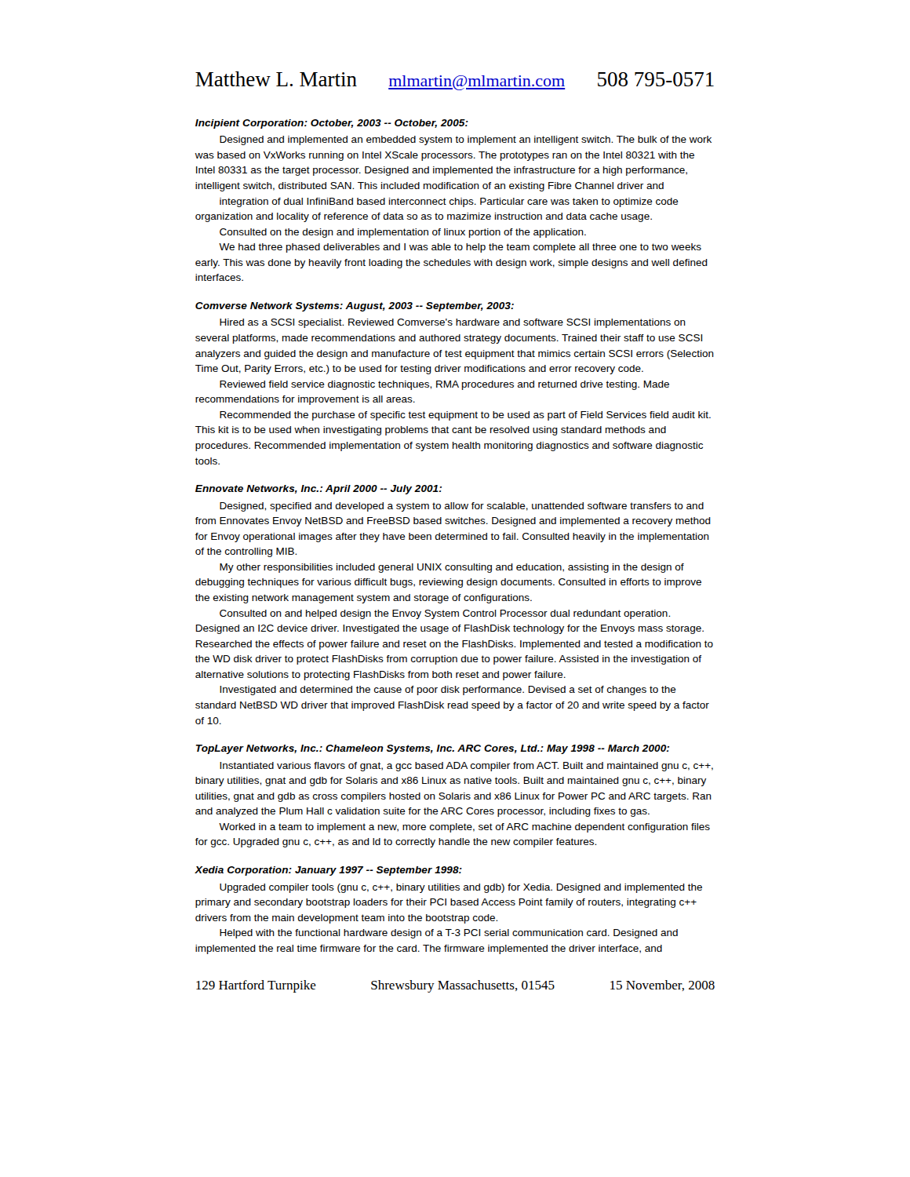Matthew L. Martin
mlmartin@mlmartin.com
508 795-0571
Incipient Corporation: October, 2003 -- October, 2005:
Designed and implemented an embedded system to implement an intelligent switch. The bulk of the work was based on VxWorks running on Intel XScale processors. The prototypes ran on the Intel 80321 with the Intel 80331 as the target processor. Designed and implemented the infrastructure for a high performance, intelligent switch, distributed SAN. This included modification of an existing Fibre Channel driver and
integration of dual InfiniBand based interconnect chips. Particular care was taken to optimize code organization and locality of reference of data so as to mazimize instruction and data cache usage.
Consulted on the design and implementation of linux portion of the application.
We had three phased deliverables and I was able to help the team complete all three one to two weeks early. This was done by heavily front loading the schedules with design work, simple designs and well defined interfaces.
Comverse Network Systems: August, 2003 -- September, 2003:
Hired as a SCSI specialist. Reviewed Comverse's hardware and software SCSI implementations on several platforms, made recommendations and authored strategy documents. Trained their staff to use SCSI analyzers and guided the design and manufacture of test equipment that mimics certain SCSI errors (Selection Time Out, Parity Errors, etc.) to be used for testing driver modifications and error recovery code.
Reviewed field service diagnostic techniques, RMA procedures and returned drive testing. Made recommendations for improvement is all areas.
Recommended the purchase of specific test equipment to be used as part of Field Services field audit kit. This kit is to be used when investigating problems that cant be resolved using standard methods and procedures. Recommended implementation of system health monitoring diagnostics and software diagnostic tools.
Ennovate Networks, Inc.: April 2000 -- July 2001:
Designed, specified and developed a system to allow for scalable, unattended software transfers to and from Ennovates Envoy NetBSD and FreeBSD based switches. Designed and implemented a recovery method for Envoy operational images after they have been determined to fail. Consulted heavily in the implementation of the controlling MIB.
My other responsibilities included general UNIX consulting and education, assisting in the design of debugging techniques for various difficult bugs, reviewing design documents. Consulted in efforts to improve the existing network management system and storage of configurations.
Consulted on and helped design the Envoy System Control Processor dual redundant operation. Designed an I2C device driver. Investigated the usage of FlashDisk technology for the Envoys mass storage. Researched the effects of power failure and reset on the FlashDisks. Implemented and tested a modification to the WD disk driver to protect FlashDisks from corruption due to power failure. Assisted in the investigation of alternative solutions to protecting FlashDisks from both reset and power failure.
Investigated and determined the cause of poor disk performance. Devised a set of changes to the standard NetBSD WD driver that improved FlashDisk read speed by a factor of 20 and write speed by a factor of 10.
TopLayer Networks, Inc.: Chameleon Systems, Inc. ARC Cores, Ltd.: May 1998 -- March 2000:
Instantiated various flavors of gnat, a gcc based ADA compiler from ACT. Built and maintained gnu c, c++, binary utilities, gnat and gdb for Solaris and x86 Linux as native tools. Built and maintained gnu c, c++, binary utilities, gnat and gdb as cross compilers hosted on Solaris and x86 Linux for Power PC and ARC targets. Ran and analyzed the Plum Hall c validation suite for the ARC Cores processor, including fixes to gas.
Worked in a team to implement a new, more complete, set of ARC machine dependent configuration files for gcc. Upgraded gnu c, c++, as and ld to correctly handle the new compiler features.
Xedia Corporation: January 1997 -- September 1998:
Upgraded compiler tools (gnu c, c++, binary utilities and gdb) for Xedia. Designed and implemented the primary and secondary bootstrap loaders for their PCI based Access Point family of routers, integrating c++ drivers from the main development team into the bootstrap code.
Helped with the functional hardware design of a T-3 PCI serial communication card. Designed and implemented the real time firmware for the card. The firmware implemented the driver interface, and
129 Hartford Turnpike
Shrewsbury Massachusetts, 01545
15 November, 2008